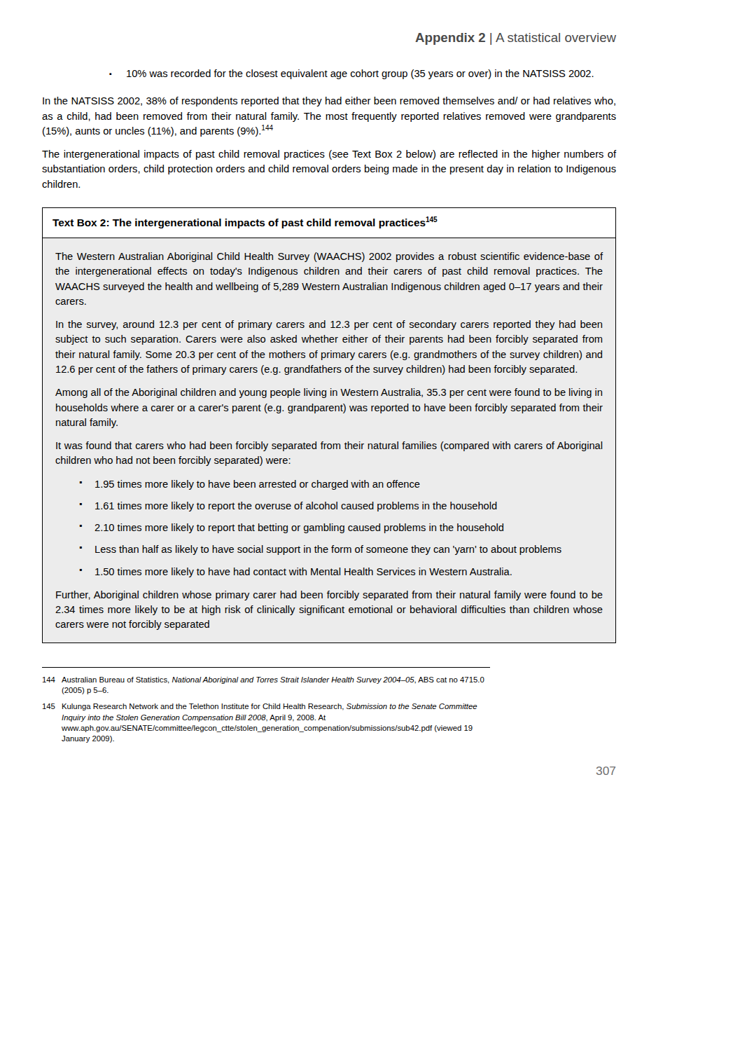Appendix 2 | A statistical overview
▪ 10% was recorded for the closest equivalent age cohort group (35 years or over) in the NATSISS 2002.
In the NATSISS 2002, 38% of respondents reported that they had either been removed themselves and/ or had relatives who, as a child, had been removed from their natural family. The most frequently reported relatives removed were grandparents (15%), aunts or uncles (11%), and parents (9%).144
The intergenerational impacts of past child removal practices (see Text Box 2 below) are reflected in the higher numbers of substantiation orders, child protection orders and child removal orders being made in the present day in relation to Indigenous children.
Text Box 2: The intergenerational impacts of past child removal practices145
The Western Australian Aboriginal Child Health Survey (WAACHS) 2002 provides a robust scientific evidence-base of the intergenerational effects on today's Indigenous children and their carers of past child removal practices. The WAACHS surveyed the health and wellbeing of 5,289 Western Australian Indigenous children aged 0–17 years and their carers.
In the survey, around 12.3 per cent of primary carers and 12.3 per cent of secondary carers reported they had been subject to such separation. Carers were also asked whether either of their parents had been forcibly separated from their natural family. Some 20.3 per cent of the mothers of primary carers (e.g. grandmothers of the survey children) and 12.6 per cent of the fathers of primary carers (e.g. grandfathers of the survey children) had been forcibly separated.
Among all of the Aboriginal children and young people living in Western Australia, 35.3 per cent were found to be living in households where a carer or a carer's parent (e.g. grandparent) was reported to have been forcibly separated from their natural family.
It was found that carers who had been forcibly separated from their natural families (compared with carers of Aboriginal children who had not been forcibly separated) were:
1.95 times more likely to have been arrested or charged with an offence
1.61 times more likely to report the overuse of alcohol caused problems in the household
2.10 times more likely to report that betting or gambling caused problems in the household
Less than half as likely to have social support in the form of someone they can 'yarn' to about problems
1.50 times more likely to have had contact with Mental Health Services in Western Australia.
Further, Aboriginal children whose primary carer had been forcibly separated from their natural family were found to be 2.34 times more likely to be at high risk of clinically significant emotional or behavioral difficulties than children whose carers were not forcibly separated
144
Australian Bureau of Statistics, National Aboriginal and Torres Strait Islander Health Survey 2004–05, ABS cat no 4715.0 (2005) p 5–6.
145
Kulunga Research Network and the Telethon Institute for Child Health Research, Submission to the Senate Committee Inquiry into the Stolen Generation Compensation Bill 2008, April 9, 2008. At www.aph.gov.au/SENATE/committee/legcon_ctte/stolen_generation_compenation/submissions/sub42.pdf (viewed 19 January 2009).
307